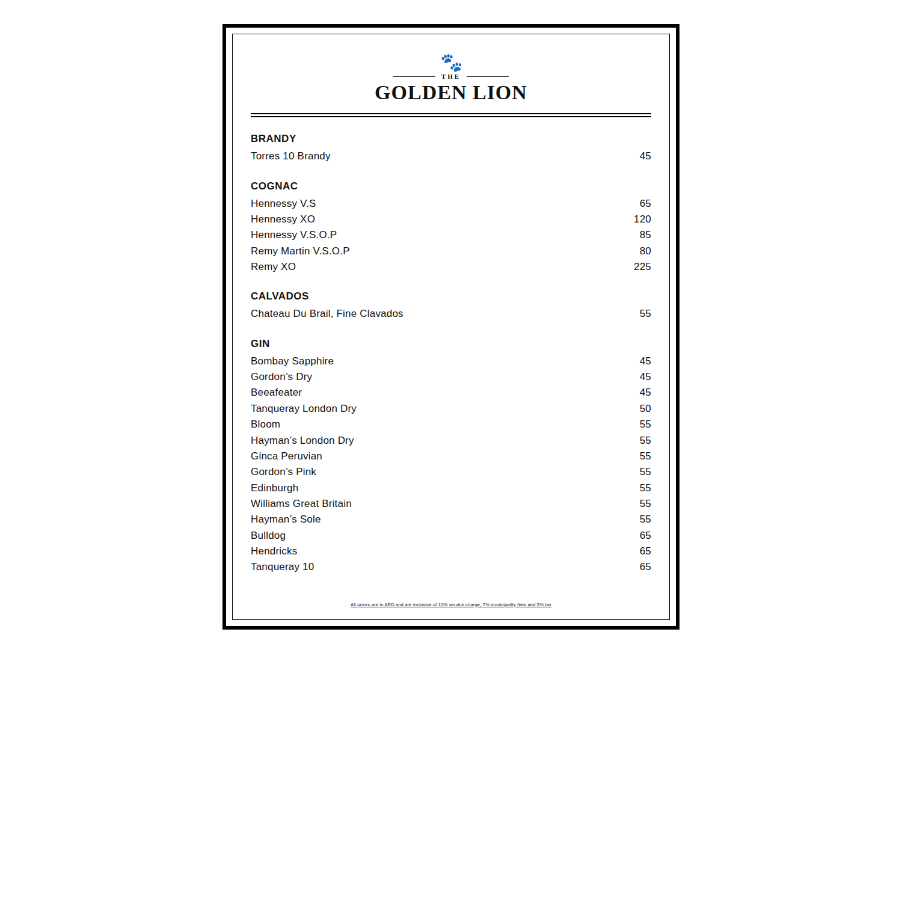🐾
THE
GOLDEN LION
Brandy
Torres 10 Brandy 45
Cognac
Hennessy V.S 65
Hennessy XO 120
Hennessy V.S.O.P 85
Remy Martin V.S.O.P 80
Remy XO 225
Calvados
Chateau Du Brail, Fine Clavados 55
Gin
Bombay Sapphire 45
Gordon’s Dry 45
Beeafeater 45
Tanqueray London Dry 50
Bloom 55
Hayman’s London Dry 55
Ginca Peruvian 55
Gordon’s Pink 55
Edinburgh 55
Williams Great Britain 55
Hayman’s Sole 55
Bulldog 65
Hendricks 65
Tanqueray 10 65
All prices are in AED and are inclusive of 10% service charge, 7% municipality fees and 5% tax